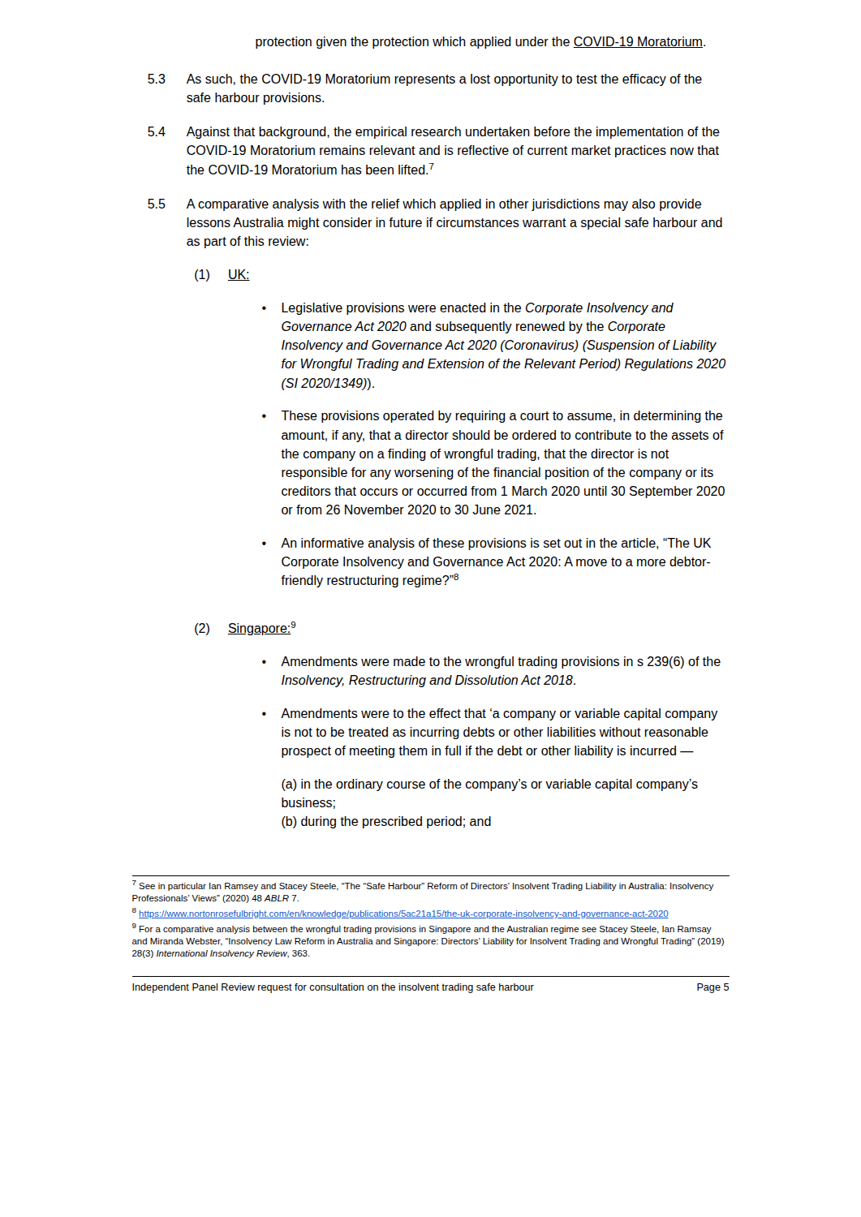protection given the protection which applied under the COVID-19 Moratorium.
5.3
As such, the COVID-19 Moratorium represents a lost opportunity to test the efficacy of the safe harbour provisions.
5.4
Against that background, the empirical research undertaken before the implementation of the COVID-19 Moratorium remains relevant and is reflective of current market practices now that the COVID-19 Moratorium has been lifted.7
5.5
A comparative analysis with the relief which applied in other jurisdictions may also provide lessons Australia might consider in future if circumstances warrant a special safe harbour and as part of this review:
(1)
UK:
Legislative provisions were enacted in the Corporate Insolvency and Governance Act 2020 and subsequently renewed by the Corporate Insolvency and Governance Act 2020 (Coronavirus) (Suspension of Liability for Wrongful Trading and Extension of the Relevant Period) Regulations 2020 (SI 2020/1349)).
These provisions operated by requiring a court to assume, in determining the amount, if any, that a director should be ordered to contribute to the assets of the company on a finding of wrongful trading, that the director is not responsible for any worsening of the financial position of the company or its creditors that occurs or occurred from 1 March 2020 until 30 September 2020 or from 26 November 2020 to 30 June 2021.
An informative analysis of these provisions is set out in the article, “The UK Corporate Insolvency and Governance Act 2020: A move to a more debtor-friendly restructuring regime?”8
(2)
Singapore:9
Amendments were made to the wrongful trading provisions in s 239(6) of the Insolvency, Restructuring and Dissolution Act 2018.
Amendments were to the effect that ‘a company or variable capital company is not to be treated as incurring debts or other liabilities without reasonable prospect of meeting them in full if the debt or other liability is incurred —
(a) in the ordinary course of the company’s or variable capital company’s business;
(b) during the prescribed period; and
7 See in particular Ian Ramsey and Stacey Steele, “The “Safe Harbour” Reform of Directors’ Insolvent Trading Liability in Australia: Insolvency Professionals’ Views” (2020) 48 ABLR 7.
8 https://www.nortonrosefulbright.com/en/knowledge/publications/5ac21a15/the-uk-corporate-insolvency-and-governance-act-2020
9 For a comparative analysis between the wrongful trading provisions in Singapore and the Australian regime see Stacey Steele, Ian Ramsay and Miranda Webster, “Insolvency Law Reform in Australia and Singapore: Directors’ Liability for Insolvent Trading and Wrongful Trading” (2019) 28(3) International Insolvency Review, 363.
Independent Panel Review request for consultation on the insolvent trading safe harbour Page 5